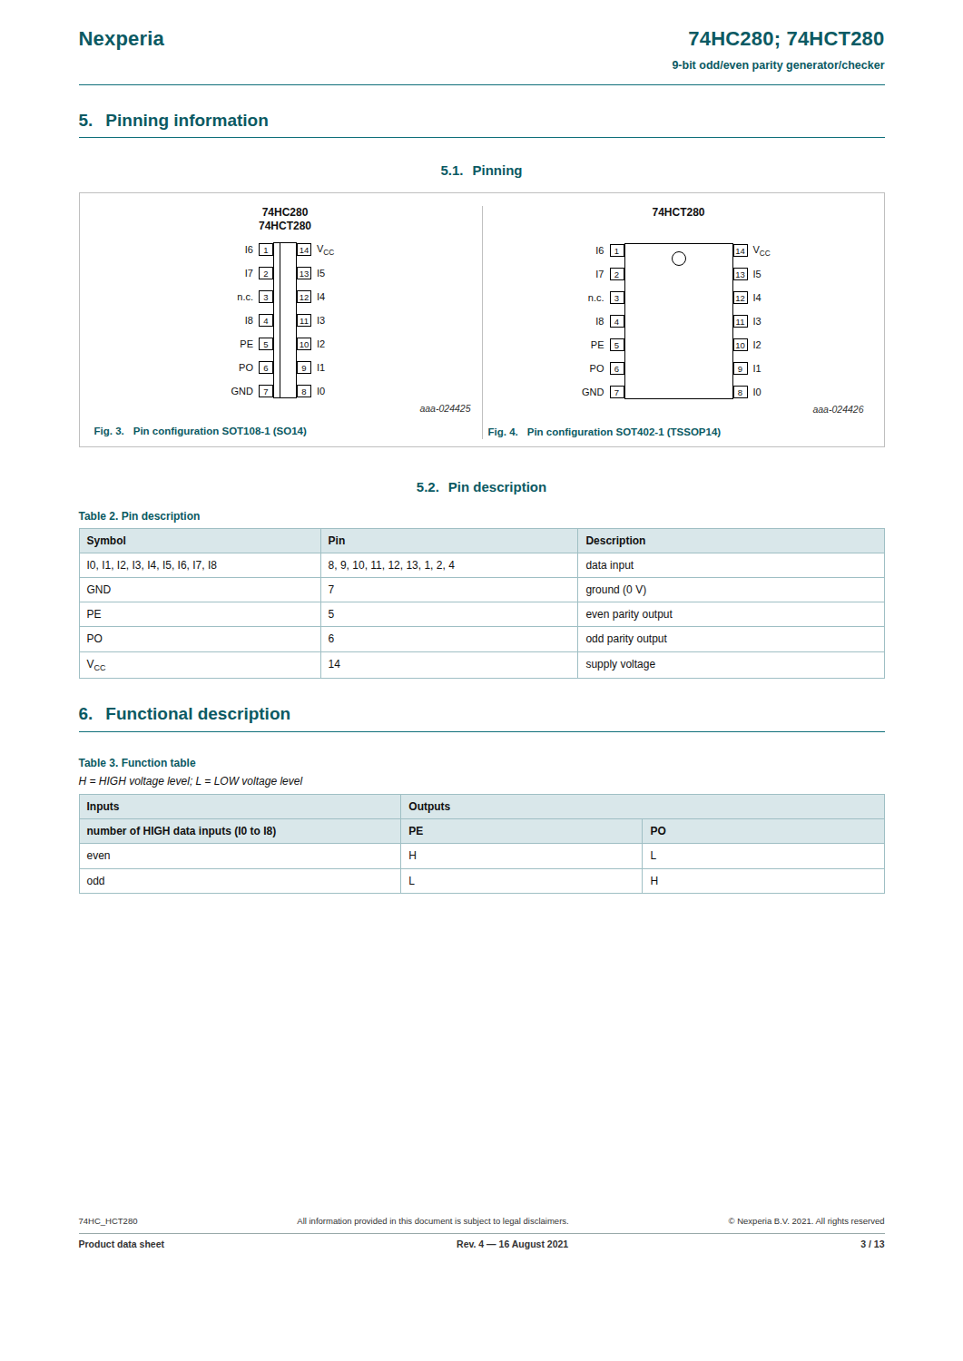Nexperia
74HC280; 74HCT280
9-bit odd/even parity generator/checker
5. Pinning information
5.1. Pinning
74HC280
74HCT280
I61
I72
n.c. 3
I84
PE 5
PO 6
GND 7
14 VCC
13 I5
12 I4
11 I3
10 I2
9 I1
8 I0
aaa-024425
Fig. 3. Pin configuration SOT108-1 (SO14)
74HCT280
I61
I72
n.c. 3
I84
PE 5
PO 6
GND 7
14 VCC
13 I5
12 I4
11 I3
10 I2
9 I1
8 I0
aaa-024426
Fig. 4. Pin configuration SOT402-1 (TSSOP14)
5.2. Pin description
Table 2. Pin description
| Symbol | Pin | Description |
| --- | --- | --- |
| I0, I1, I2, I3, I4, I5, I6, I7, I8 | 8, 9, 10, 11, 12, 13, 1, 2, 4 | data input |
| GND | 7 | ground (0 V) |
| PE | 5 | even parity output |
| PO | 6 | odd parity output |
| V CC | 14 | supply voltage |
6. Functional description
Table 3. Function table
H = HIGH voltage level; L = LOW voltage level
| Inputs | Outputs |
| --- | --- |
| number of HIGH data inputs (I0 to I8) | PE | PO |
| even | H | L |
| odd | L | H |
74HC_HCT280
All information provided in this document is subject to legal disclaimers.
© Nexperia B.V. 2021. All rights reserved
Product data sheet
Rev. 4 — 16 August 2021
3 / 13